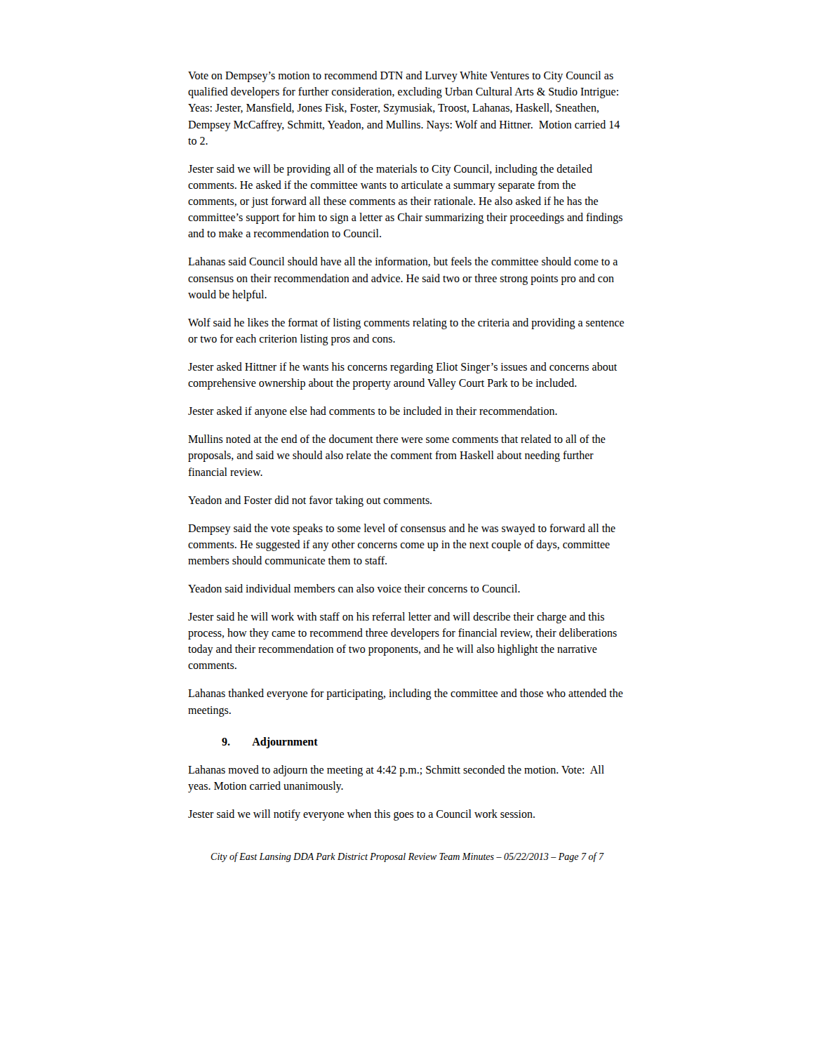Vote on Dempsey’s motion to recommend DTN and Lurvey White Ventures to City Council as qualified developers for further consideration, excluding Urban Cultural Arts & Studio Intrigue: Yeas: Jester, Mansfield, Jones Fisk, Foster, Szymusiak, Troost, Lahanas, Haskell, Sneathen, Dempsey McCaffrey, Schmitt, Yeadon, and Mullins. Nays: Wolf and Hittner. Motion carried 14 to 2.
Jester said we will be providing all of the materials to City Council, including the detailed comments. He asked if the committee wants to articulate a summary separate from the comments, or just forward all these comments as their rationale. He also asked if he has the committee’s support for him to sign a letter as Chair summarizing their proceedings and findings and to make a recommendation to Council.
Lahanas said Council should have all the information, but feels the committee should come to a consensus on their recommendation and advice. He said two or three strong points pro and con would be helpful.
Wolf said he likes the format of listing comments relating to the criteria and providing a sentence or two for each criterion listing pros and cons.
Jester asked Hittner if he wants his concerns regarding Eliot Singer’s issues and concerns about comprehensive ownership about the property around Valley Court Park to be included.
Jester asked if anyone else had comments to be included in their recommendation.
Mullins noted at the end of the document there were some comments that related to all of the proposals, and said we should also relate the comment from Haskell about needing further financial review.
Yeadon and Foster did not favor taking out comments.
Dempsey said the vote speaks to some level of consensus and he was swayed to forward all the comments. He suggested if any other concerns come up in the next couple of days, committee members should communicate them to staff.
Yeadon said individual members can also voice their concerns to Council.
Jester said he will work with staff on his referral letter and will describe their charge and this process, how they came to recommend three developers for financial review, their deliberations today and their recommendation of two proponents, and he will also highlight the narrative comments.
Lahanas thanked everyone for participating, including the committee and those who attended the meetings.
9. Adjournment
Lahanas moved to adjourn the meeting at 4:42 p.m.; Schmitt seconded the motion. Vote: All yeas. Motion carried unanimously.
Jester said we will notify everyone when this goes to a Council work session.
City of East Lansing DDA Park District Proposal Review Team Minutes – 05/22/2013 – Page 7 of 7